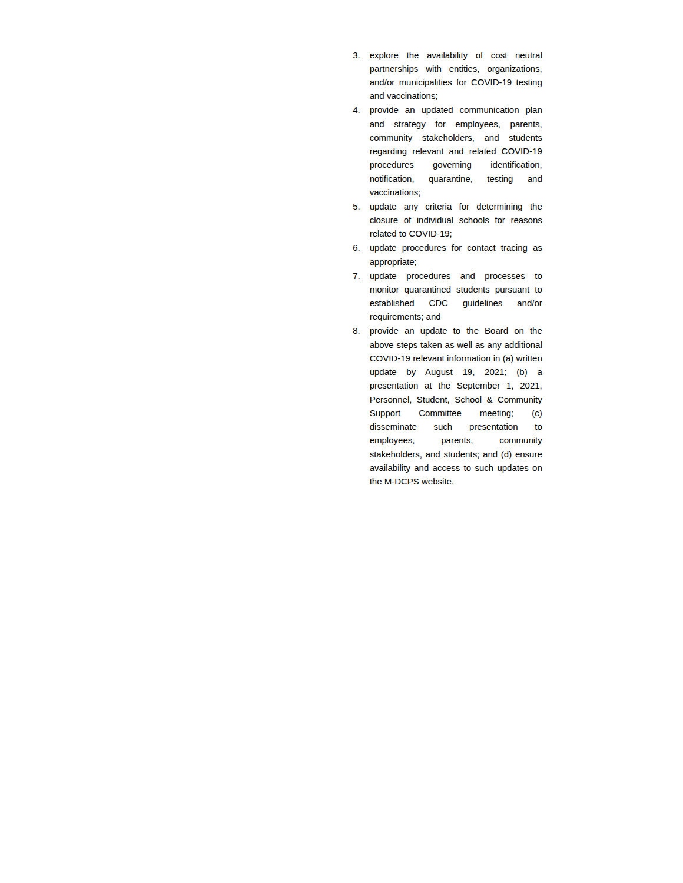3. explore the availability of cost neutral partnerships with entities, organizations, and/or municipalities for COVID-19 testing and vaccinations;
4. provide an updated communication plan and strategy for employees, parents, community stakeholders, and students regarding relevant and related COVID-19 procedures governing identification, notification, quarantine, testing and vaccinations;
5. update any criteria for determining the closure of individual schools for reasons related to COVID-19;
6. update procedures for contact tracing as appropriate;
7. update procedures and processes to monitor quarantined students pursuant to established CDC guidelines and/or requirements; and
8. provide an update to the Board on the above steps taken as well as any additional COVID-19 relevant information in (a) written update by August 19, 2021; (b) a presentation at the September 1, 2021, Personnel, Student, School & Community Support Committee meeting; (c) disseminate such presentation to employees, parents, community stakeholders, and students; and (d) ensure availability and access to such updates on the M-DCPS website.